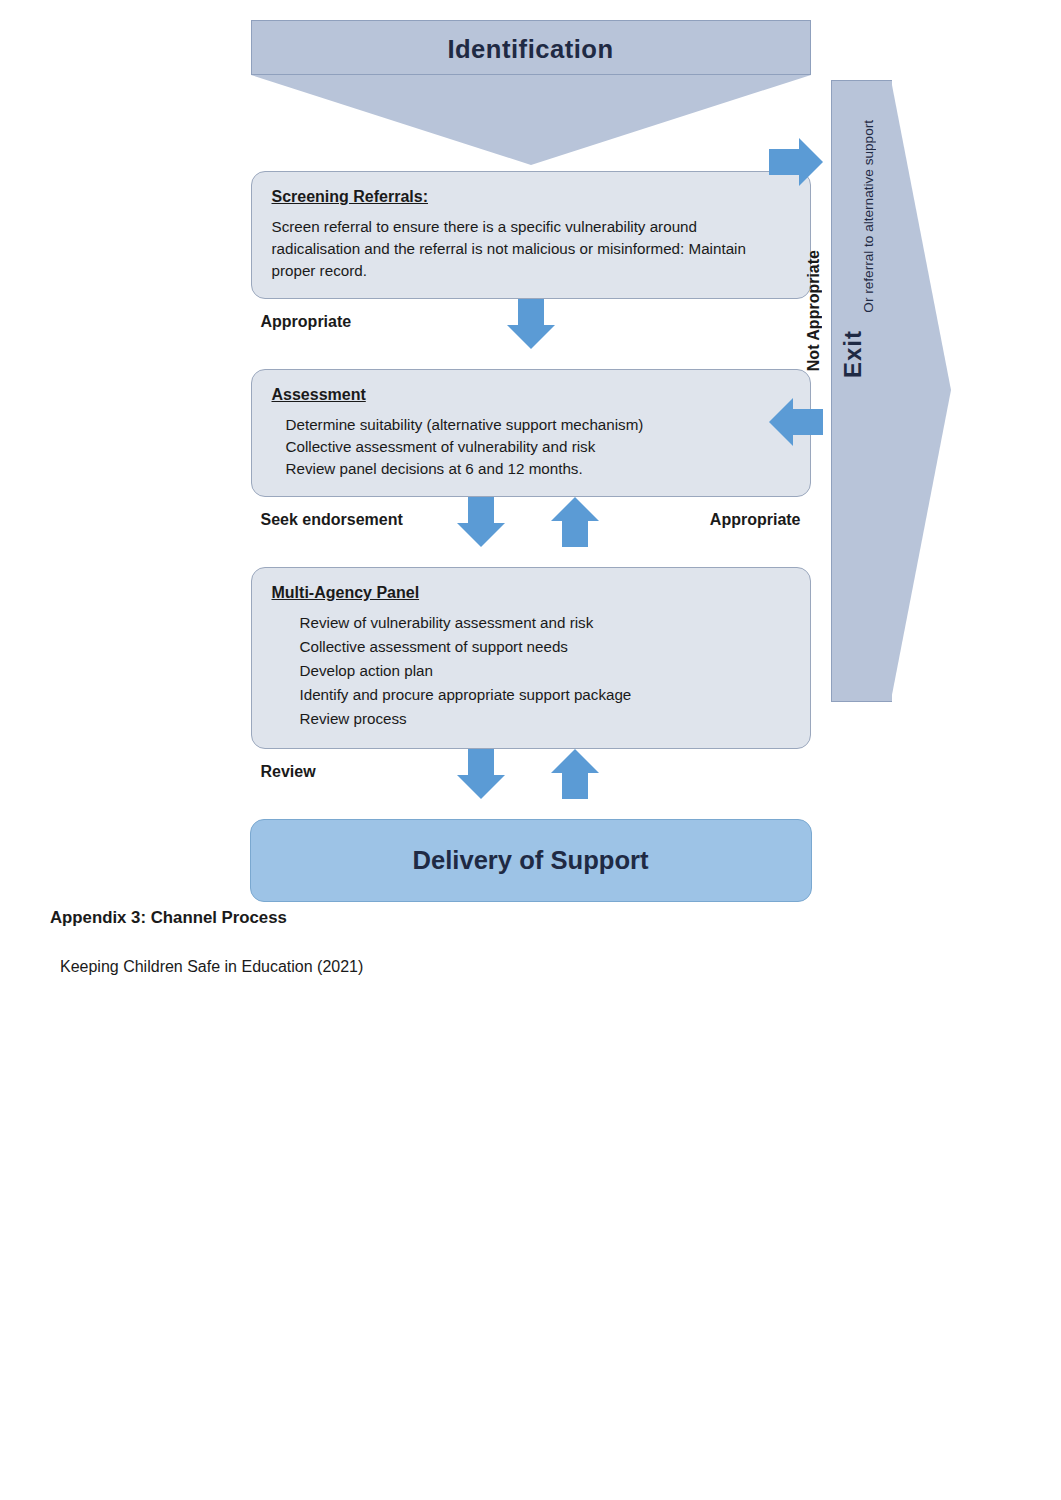Exit
Or referral to alternative support
Not Appropriate
Identification
Screening Referrals:
Screen referral to ensure there is a specific vulnerability around radicalisation and the referral is not malicious or misinformed: Maintain proper record.
Appropriate
Assessment
Determine suitability (alternative support mechanism)
Collective assessment of vulnerability and risk
Review panel decisions at 6 and 12 months.
Seek endorsement
Appropriate
Multi-Agency Panel
Review of vulnerability assessment and risk
Collective assessment of support needs
Develop action plan
Identify and procure appropriate support package
Review process
Review
Delivery of Support
Appendix 3: Channel Process
Keeping Children Safe in Education (2021)